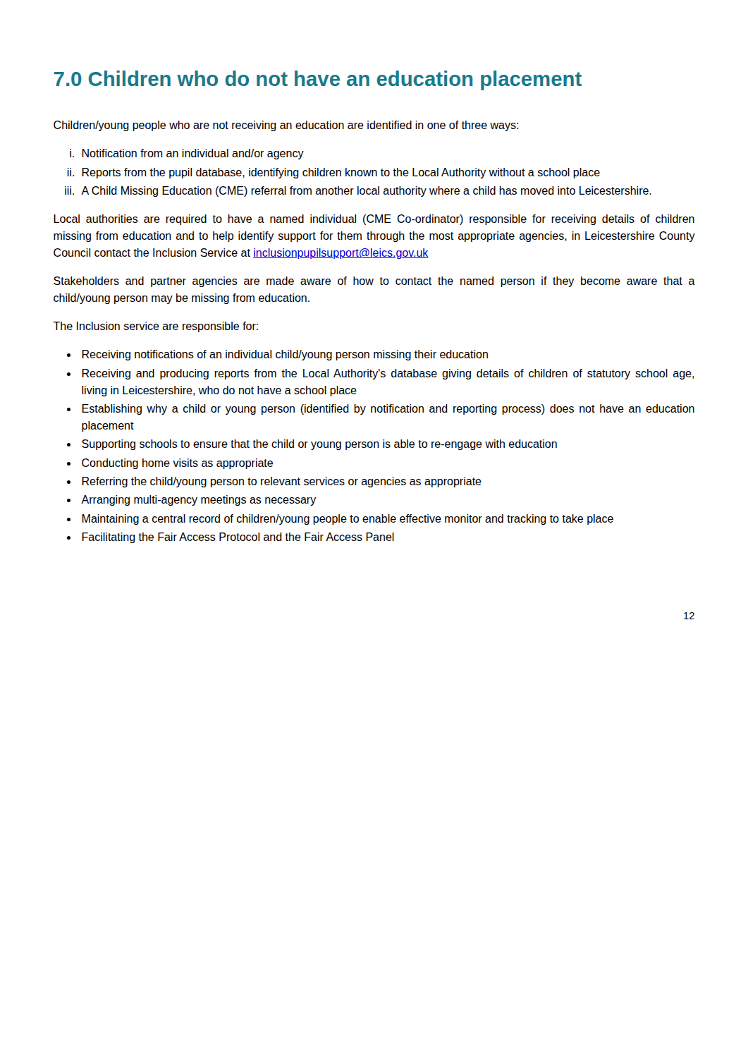7.0 Children who do not have an education placement
Children/young people who are not receiving an education are identified in one of three ways:
Notification from an individual and/or agency
Reports from the pupil database, identifying children known to the Local Authority without a school place
A Child Missing Education (CME) referral from another local authority where a child has moved into Leicestershire.
Local authorities are required to have a named individual (CME Co-ordinator) responsible for receiving details of children missing from education and to help identify support for them through the most appropriate agencies, in Leicestershire County Council contact the Inclusion Service at inclusionpupilsupport@leics.gov.uk
Stakeholders and partner agencies are made aware of how to contact the named person if they become aware that a child/young person may be missing from education.
The Inclusion service are responsible for:
Receiving notifications of an individual child/young person missing their education
Receiving and producing reports from the Local Authority's database giving details of children of statutory school age, living in Leicestershire, who do not have a school place
Establishing why a child or young person (identified by notification and reporting process) does not have an education placement
Supporting schools to ensure that the child or young person is able to re-engage with education
Conducting home visits as appropriate
Referring the child/young person to relevant services or agencies as appropriate
Arranging multi-agency meetings as necessary
Maintaining a central record of children/young people to enable effective monitor and tracking to take place
Facilitating the Fair Access Protocol and the Fair Access Panel
12